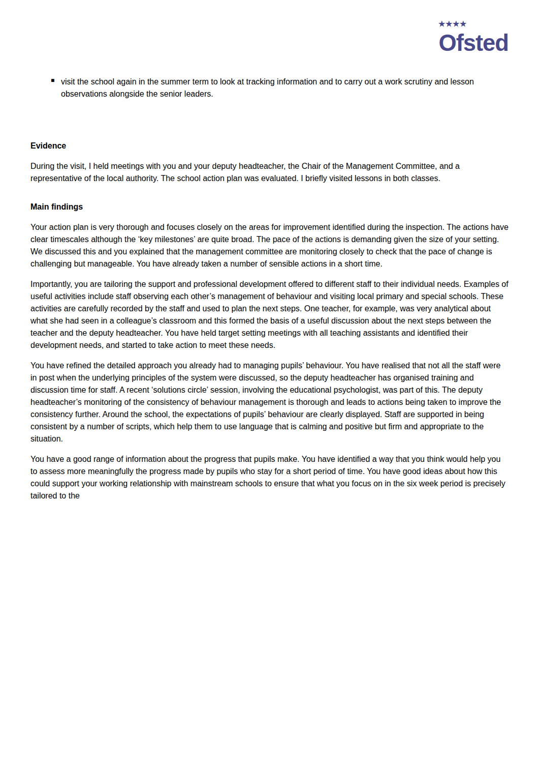★★★★Ofsted
visit the school again in the summer term to look at tracking information and to carry out a work scrutiny and lesson observations alongside the senior leaders.
Evidence
During the visit, I held meetings with you and your deputy headteacher, the Chair of the Management Committee, and a representative of the local authority. The school action plan was evaluated. I briefly visited lessons in both classes.
Main findings
Your action plan is very thorough and focuses closely on the areas for improvement identified during the inspection. The actions have clear timescales although the ‘key milestones’ are quite broad. The pace of the actions is demanding given the size of your setting. We discussed this and you explained that the management committee are monitoring closely to check that the pace of change is challenging but manageable. You have already taken a number of sensible actions in a short time.
Importantly, you are tailoring the support and professional development offered to different staff to their individual needs. Examples of useful activities include staff observing each other’s management of behaviour and visiting local primary and special schools. These activities are carefully recorded by the staff and used to plan the next steps. One teacher, for example, was very analytical about what she had seen in a colleague’s classroom and this formed the basis of a useful discussion about the next steps between the teacher and the deputy headteacher. You have held target setting meetings with all teaching assistants and identified their development needs, and started to take action to meet these needs.
You have refined the detailed approach you already had to managing pupils’ behaviour. You have realised that not all the staff were in post when the underlying principles of the system were discussed, so the deputy headteacher has organised training and discussion time for staff. A recent ‘solutions circle’ session, involving the educational psychologist, was part of this. The deputy headteacher’s monitoring of the consistency of behaviour management is thorough and leads to actions being taken to improve the consistency further. Around the school, the expectations of pupils’ behaviour are clearly displayed. Staff are supported in being consistent by a number of scripts, which help them to use language that is calming and positive but firm and appropriate to the situation.
You have a good range of information about the progress that pupils make. You have identified a way that you think would help you to assess more meaningfully the progress made by pupils who stay for a short period of time. You have good ideas about how this could support your working relationship with mainstream schools to ensure that what you focus on in the six week period is precisely tailored to the